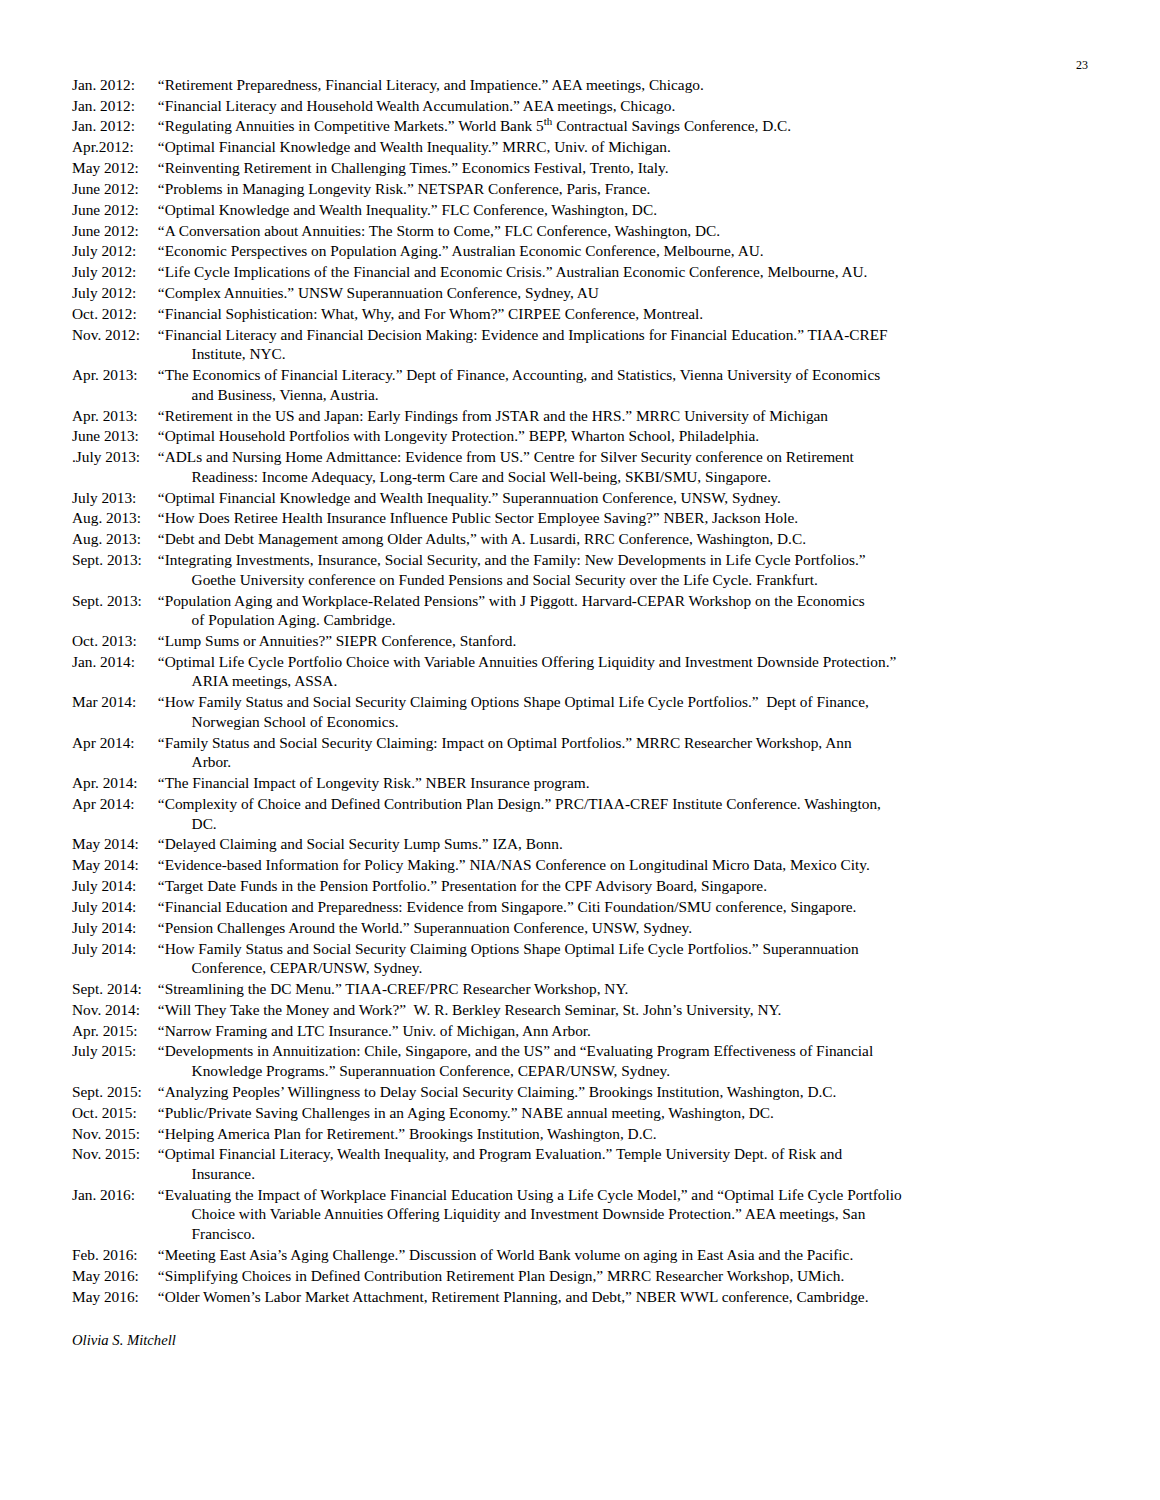23
| Jan. 2012: | “Retirement Preparedness, Financial Literacy, and Impatience.” AEA meetings, Chicago. |
| Jan. 2012: | “Financial Literacy and Household Wealth Accumulation.” AEA meetings, Chicago. |
| Jan. 2012: | “Regulating Annuities in Competitive Markets.” World Bank 5 th Contractual Savings Conference, D.C. |
| Apr.2012: | “Optimal Financial Knowledge and Wealth Inequality.” MRRC, Univ. of Michigan. |
| May 2012: | “Reinventing Retirement in Challenging Times.” Economics Festival, Trento, Italy. |
| June 2012: | “Problems in Managing Longevity Risk.” NETSPAR Conference, Paris, France. |
| June 2012: | “Optimal Knowledge and Wealth Inequality.” FLC Conference, Washington, DC. |
| June 2012: | “A Conversation about Annuities: The Storm to Come,” FLC Conference, Washington, DC. |
| July 2012: | “Economic Perspectives on Population Aging.” Australian Economic Conference, Melbourne, AU. |
| July 2012: | “Life Cycle Implications of the Financial and Economic Crisis.” Australian Economic Conference, Melbourne, AU. |
| July 2012: | “Complex Annuities.” UNSW Superannuation Conference, Sydney, AU |
| Oct. 2012: | “Financial Sophistication: What, Why, and For Whom?” CIRPEE Conference, Montreal. |
| Nov. 2012: | “Financial Literacy and Financial Decision Making: Evidence and Implications for Financial Education.” TIAA-CREF Institute, NYC. |
| Apr. 2013: | “The Economics of Financial Literacy.” Dept of Finance, Accounting, and Statistics, Vienna University of Economics and Business, Vienna, Austria. |
| Apr. 2013: | “Retirement in the US and Japan: Early Findings from JSTAR and the HRS.” MRRC University of Michigan |
| June 2013: | “Optimal Household Portfolios with Longevity Protection.” BEPP, Wharton School, Philadelphia. |
| .July 2013: | “ADLs and Nursing Home Admittance: Evidence from US.” Centre for Silver Security conference on Retirement Readiness: Income Adequacy, Long-term Care and Social Well-being, SKBI/SMU, Singapore. |
| July 2013: | “Optimal Financial Knowledge and Wealth Inequality.” Superannuation Conference, UNSW, Sydney. |
| Aug. 2013: | “How Does Retiree Health Insurance Influence Public Sector Employee Saving?” NBER, Jackson Hole. |
| Aug. 2013: | “Debt and Debt Management among Older Adults,” with A. Lusardi, RRC Conference, Washington, D.C. |
| Sept. 2013: | “Integrating Investments, Insurance, Social Security, and the Family: New Developments in Life Cycle Portfolios.” Goethe University conference on Funded Pensions and Social Security over the Life Cycle. Frankfurt. |
| Sept. 2013: | “Population Aging and Workplace-Related Pensions” with J Piggott. Harvard-CEPAR Workshop on the Economics of Population Aging. Cambridge. |
| Oct. 2013: | “Lump Sums or Annuities?” SIEPR Conference, Stanford. |
| Jan. 2014: | “Optimal Life Cycle Portfolio Choice with Variable Annuities Offering Liquidity and Investment Downside Protection.” ARIA meetings, ASSA. |
| Mar 2014: | “How Family Status and Social Security Claiming Options Shape Optimal Life Cycle Portfolios.” Dept of Finance, Norwegian School of Economics. |
| Apr 2014: | “Family Status and Social Security Claiming: Impact on Optimal Portfolios.” MRRC Researcher Workshop, Ann Arbor. |
| Apr. 2014: | “The Financial Impact of Longevity Risk.” NBER Insurance program. |
| Apr 2014: | “Complexity of Choice and Defined Contribution Plan Design.” PRC/TIAA-CREF Institute Conference. Washington, DC. |
| May 2014: | “Delayed Claiming and Social Security Lump Sums.” IZA, Bonn. |
| May 2014: | “Evidence-based Information for Policy Making.” NIA/NAS Conference on Longitudinal Micro Data, Mexico City. |
| July 2014: | “Target Date Funds in the Pension Portfolio.” Presentation for the CPF Advisory Board, Singapore. |
| July 2014: | “Financial Education and Preparedness: Evidence from Singapore.” Citi Foundation/SMU conference, Singapore. |
| July 2014: | “Pension Challenges Around the World.” Superannuation Conference, UNSW, Sydney. |
| July 2014: | “How Family Status and Social Security Claiming Options Shape Optimal Life Cycle Portfolios.” Superannuation Conference, CEPAR/UNSW, Sydney. |
| Sept. 2014: | “Streamlining the DC Menu.” TIAA-CREF/PRC Researcher Workshop, NY. |
| Nov. 2014: | “Will They Take the Money and Work?” W. R. Berkley Research Seminar, St. John’s University, NY. |
| Apr. 2015: | “Narrow Framing and LTC Insurance.” Univ. of Michigan, Ann Arbor. |
| July 2015: | “Developments in Annuitization: Chile, Singapore, and the US” and “Evaluating Program Effectiveness of Financial Knowledge Programs.” Superannuation Conference, CEPAR/UNSW, Sydney. |
| Sept. 2015: | “Analyzing Peoples’ Willingness to Delay Social Security Claiming.” Brookings Institution, Washington, D.C. |
| Oct. 2015: | “Public/Private Saving Challenges in an Aging Economy.” NABE annual meeting, Washington, DC. |
| Nov. 2015: | “Helping America Plan for Retirement.” Brookings Institution, Washington, D.C. |
| Nov. 2015: | “Optimal Financial Literacy, Wealth Inequality, and Program Evaluation.” Temple University Dept. of Risk and Insurance. |
| Jan. 2016: | “Evaluating the Impact of Workplace Financial Education Using a Life Cycle Model,” and “Optimal Life Cycle Portfolio Choice with Variable Annuities Offering Liquidity and Investment Downside Protection.” AEA meetings, San Francisco. |
| Feb. 2016: | “Meeting East Asia’s Aging Challenge.” Discussion of World Bank volume on aging in East Asia and the Pacific. |
| May 2016: | “Simplifying Choices in Defined Contribution Retirement Plan Design,” MRRC Researcher Workshop, UMich. |
| May 2016: | “Older Women’s Labor Market Attachment, Retirement Planning, and Debt,” NBER WWL conference, Cambridge. |
Olivia S. Mitchell